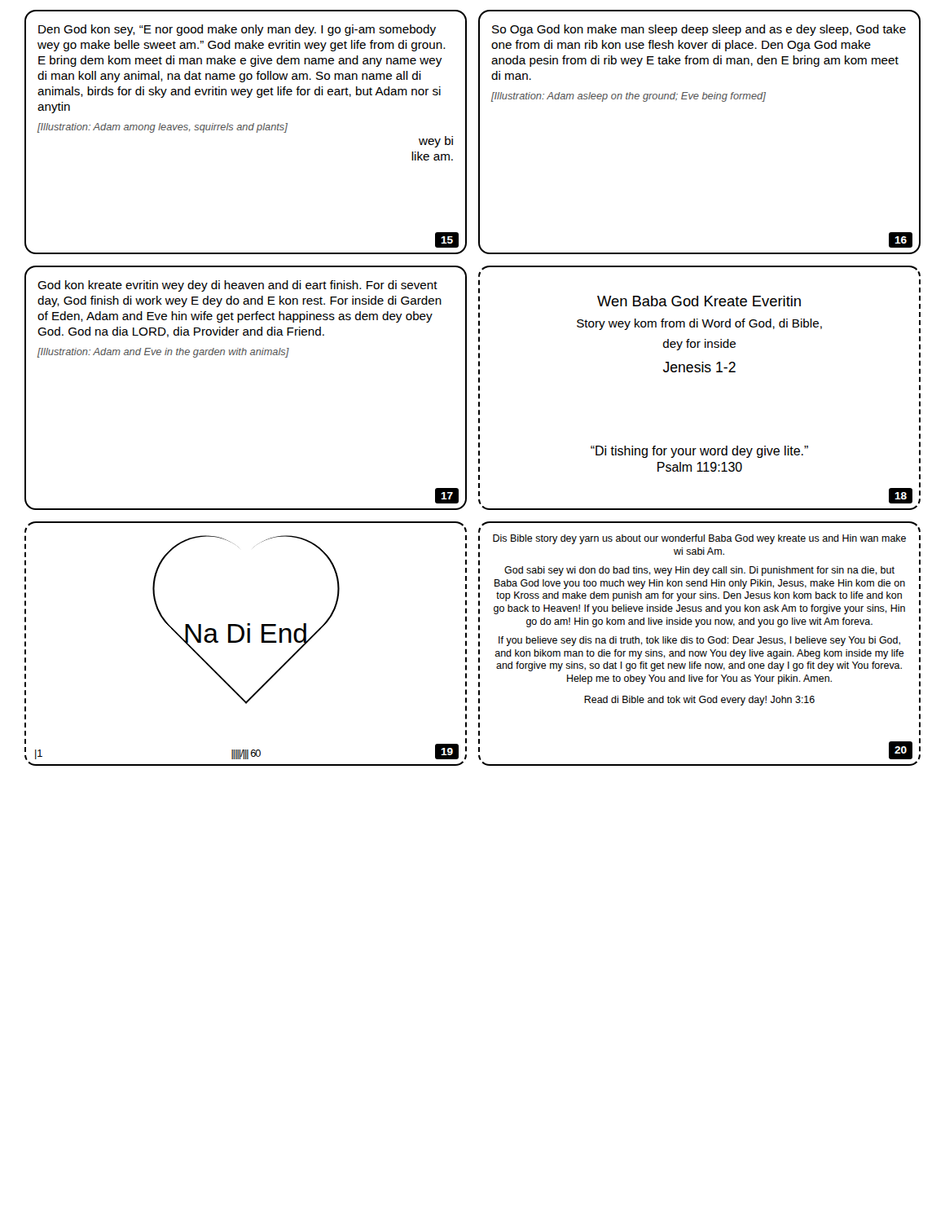Den God kon sey, “E nor good make only man dey. I go gi-am somebody wey go make belle sweet am.” God make evritin wey get life from di groun. E bring dem kom meet di man make e give dem name and any name wey di man koll any animal, na dat name go follow am. So man name all di animals, birds for di sky and evritin wey get life for di eart, but Adam nor si anytin
[Illustration: Adam among leaves, squirrels and plants]
wey bi
like am.
15
So Oga God kon make man sleep deep sleep and as e dey sleep, God take one from di man rib kon use flesh kover di place. Den Oga God make anoda pesin from di rib wey E take from di man, den E bring am kom meet di man.
[Illustration: Adam asleep on the ground; Eve being formed] 16
God kon kreate evritin wey dey di heaven and di eart finish. For di sevent day, God finish di work wey E dey do and E kon rest. For inside di Garden of Eden, Adam and Eve hin wife get perfect happiness as dem dey obey God. God na dia LORD, dia Provider and dia Friend.
[Illustration: Adam and Eve in the garden with animals] 17
Wen Baba God Kreate Everitin
Story wey kom from di Word of God, di Bible,
dey for inside
Jenesis 1-2
“Di tishing for your word dey give lite.”
Psalm 119:130
18
Na Di End
|1 |||||/||| 60 19
Dis Bible story dey yarn us about our wonderful Baba God wey kreate us and Hin wan make wi sabi Am.
God sabi sey wi don do bad tins, wey Hin dey call sin. Di punishment for sin na die, but Baba God love you too much wey Hin kon send Hin only Pikin, Jesus, make Hin kom die on top Kross and make dem punish am for your sins. Den Jesus kon kom back to life and kon go back to Heaven! If you believe inside Jesus and you kon ask Am to forgive your sins, Hin go do am! Hin go kom and live inside you now, and you go live wit Am foreva.
If you believe sey dis na di truth, tok like dis to God: Dear Jesus, I believe sey You bi God, and kon bikom man to die for my sins, and now You dey live again. Abeg kom inside my life and forgive my sins, so dat I go fit get new life now, and one day I go fit dey wit You foreva. Helep me to obey You and live for You as Your pikin. Amen.
Read di Bible and tok wit God every day! John 3:16
20